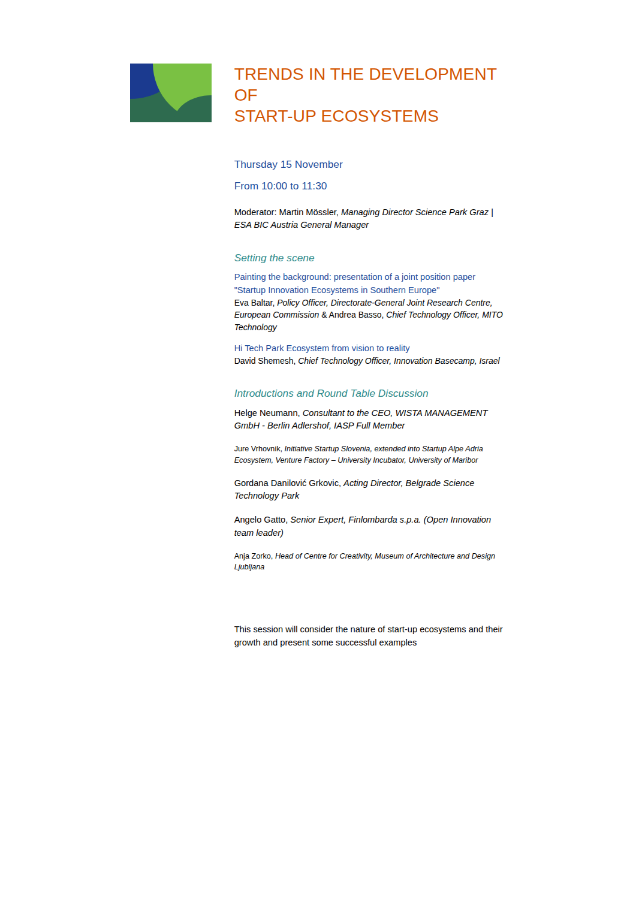Trends in the development of
start-up ecosystems
Thursday 15 November
From 10:00 to 11:30
Moderator: Martin Mössler, Managing Director Science Park Graz |
ESA BIC Austria General Manager
Setting the scene
Painting the background: presentation of a joint position paper
"Startup Innovation Ecosystems in Southern Europe"
Eva Baltar, Policy Officer, Directorate-General Joint Research Centre, European Commission & Andrea Basso, Chief Technology Officer, MITO Technology
Hi Tech Park Ecosystem from vision to reality
David Shemesh, Chief Technology Officer, Innovation Basecamp, Israel
Introductions and Round Table Discussion
Helge Neumann, Consultant to the CEO, WISTA MANAGEMENT GmbH - Berlin Adlershof, IASP Full Member
Jure Vrhovnik, Initiative Startup Slovenia, extended into Startup Alpe Adria Ecosystem, Venture Factory – University Incubator, University of Maribor
Gordana Danilović Grkovic, Acting Director, Belgrade Science Technology Park
Angelo Gatto, Senior Expert, Finlombarda s.p.a. (Open Innovation team leader)
Anja Zorko, Head of Centre for Creativity, Museum of Architecture and Design Ljubljana
This session will consider the nature of start-up ecosystems and their growth and present some successful examples